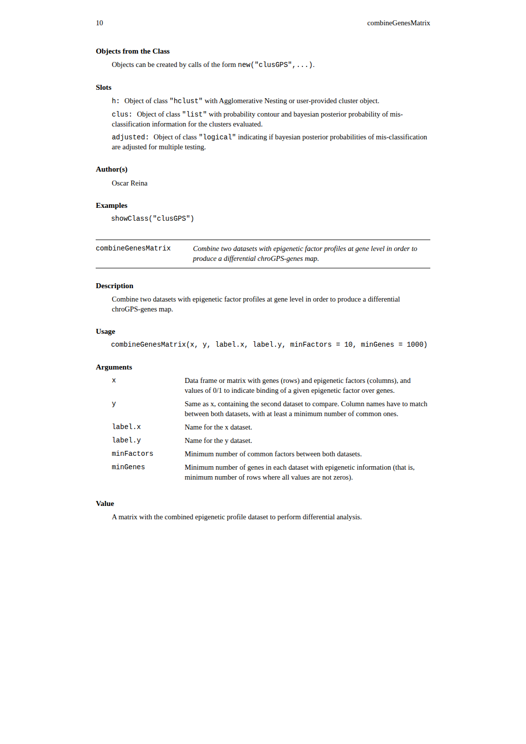10 combineGenesMatrix
Objects from the Class
Objects can be created by calls of the form new("clusGPS",...).
Slots
h:
Object of class "hclust" with Agglomerative Nesting or user-provided cluster object.
clus:
Object of class "list" with probability contour and bayesian posterior probability of mis-classification information for the clusters evaluated.
adjusted:
Object of class "logical" indicating if bayesian posterior probabilities of mis-classification are adjusted for multiple testing.
Author(s)
Oscar Reina
Examples
showClass("clusGPS")
combineGenesMatrix
Combine two datasets with epigenetic factor profiles at gene level in order to produce a differential chroGPS-genes map.
Description
Combine two datasets with epigenetic factor profiles at gene level in order to produce a differential chroGPS-genes map.
Usage
combineGenesMatrix(x, y, label.x, label.y, minFactors = 10, minGenes = 1000)
Arguments
| x | Data frame or matrix with genes (rows) and epigenetic factors (columns), and values of 0/1 to indicate binding of a given epigenetic factor over genes. |
| y | Same as x, containing the second dataset to compare. Column names have to match between both datasets, with at least a minimum number of common ones. |
| label.x | Name for the x dataset. |
| label.y | Name for the y dataset. |
| minFactors | Minimum number of common factors between both datasets. |
| minGenes | Minimum number of genes in each dataset with epigenetic information (that is, minimum number of rows where all values are not zeros). |
Value
A matrix with the combined epigenetic profile dataset to perform differential analysis.